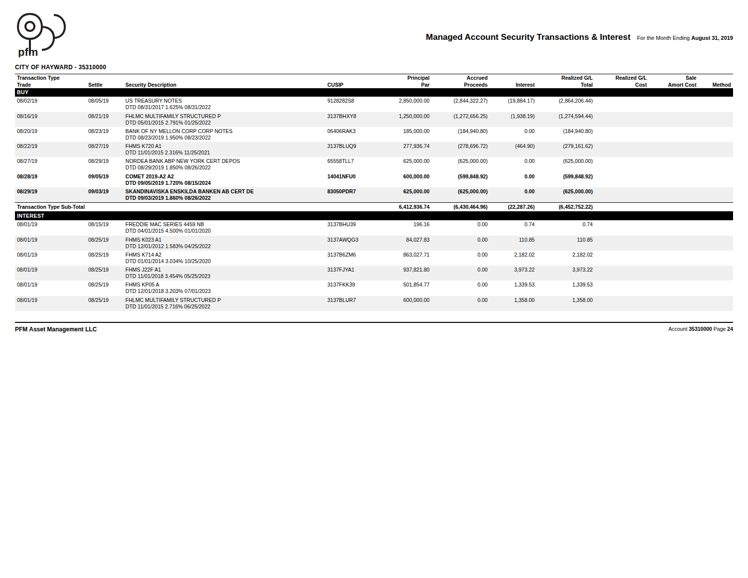pfm
Managed Account Security Transactions & Interest For the Month Ending August 31, 2019
CITY OF HAYWARD - 35310000
| Transaction Type | | | | Principal | Accrued | | Realized G/L | Realized G/L | Sale |
| --- | --- | --- | --- | --- | --- | --- | --- | --- | --- |
| Trade | Settle | Security Description | CUSIP | Par | Proceeds | Interest | Total | Cost | Amort Cost | Method |
| BUY |
| 08/02/19 | 08/05/19 | US TREASURY NOTES DTD 08/31/2017 1.625% 08/31/2022 | 9128282S8 | 2,850,000.00 | (2,844,322.27) | (19,884.17) | (2,864,206.44) | | | |
| 08/16/19 | 08/21/19 | FHLMC MULTIFAMILY STRUCTURED P DTD 05/01/2015 2.791% 01/25/2022 | 3137BHXY8 | 1,250,000.00 | (1,272,656.25) | (1,938.19) | (1,274,594.44) | | | |
| 08/20/19 | 08/23/19 | BANK OF NY MELLON CORP CORP NOTES DTD 08/23/2019 1.950% 08/23/2022 | 06406RAK3 | 185,000.00 | (184,940.80) | 0.00 | (184,940.80) | | | |
| 08/22/19 | 08/27/19 | FHMS K720 A1 DTD 11/01/2015 2.316% 11/25/2021 | 3137BLUQ9 | 277,936.74 | (278,696.72) | (464.90) | (279,161.62) | | | |
| 08/27/19 | 08/29/19 | NORDEA BANK ABP NEW YORK CERT DEPOS DTD 08/29/2019 1.850% 08/26/2022 | 65558TLL7 | 625,000.00 | (625,000.00) | 0.00 | (625,000.00) | | | |
| 08/28/19 | 09/05/19 | COMET 2019-A2 A2 DTD 09/05/2019 1.720% 08/15/2024 | 14041NFU0 | 600,000.00 | (599,848.92) | 0.00 | (599,848.92) | | | |
| 08/29/19 | 09/03/19 | SKANDINAVISKA ENSKILDA BANKEN AB CERT DE DTD 09/03/2019 1.860% 08/26/2022 | 83050PDR7 | 625,000.00 | (625,000.00) | 0.00 | (625,000.00) | | | |
| Transaction Type Sub-Total | 6,412,936.74 | (6,430,464.96) | (22,287.26) | (6,452,752.22) | | | |
| INTEREST |
| 08/01/19 | 08/15/19 | FREDDIE MAC SERIES 4459 NB DTD 04/01/2015 4.500% 01/01/2020 | 3137BHU39 | 196.16 | 0.00 | 0.74 | 0.74 | | | |
| 08/01/19 | 08/25/19 | FHMS K023 A1 DTD 12/01/2012 1.583% 04/25/2022 | 3137AWQG3 | 84,027.83 | 0.00 | 110.85 | 110.85 | | | |
| 08/01/19 | 08/25/19 | FHMS K714 A2 DTD 01/01/2014 3.034% 10/25/2020 | 3137B6ZM6 | 863,027.71 | 0.00 | 2,182.02 | 2,182.02 | | | |
| 08/01/19 | 08/25/19 | FHMS J22F A1 DTD 11/01/2018 3.454% 05/25/2023 | 3137FJYA1 | 937,821.80 | 0.00 | 3,973.22 | 3,973.22 | | | |
| 08/01/19 | 08/25/19 | FHMS KP05 A DTD 12/01/2018 3.203% 07/01/2023 | 3137FKK39 | 501,854.77 | 0.00 | 1,339.53 | 1,339.53 | | | |
| 08/01/19 | 08/25/19 | FHLMC MULTIFAMILY STRUCTURED P DTD 11/01/2015 2.716% 06/25/2022 | 3137BLUR7 | 600,000.00 | 0.00 | 1,358.00 | 1,358.00 | | | |
PFM Asset Management LLC Account 35310000 Page 24